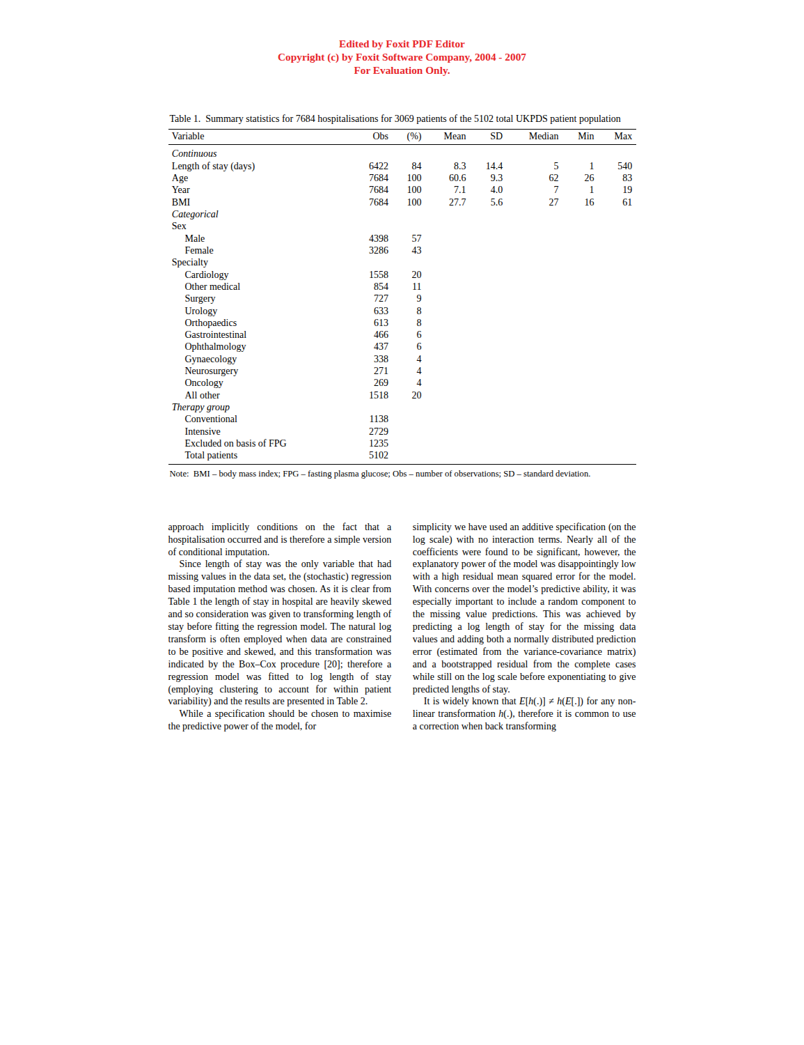Edited by Foxit PDF Editor
Copyright (c) by Foxit Software Company, 2004 - 2007
For Evaluation Only.
Table 1. Summary statistics for 7684 hospitalisations for 3069 patients of the 5102 total UKPDS patient population
| Variable | Obs | (%) | Mean | SD | Median | Min | Max |
| --- | --- | --- | --- | --- | --- | --- | --- |
| Continuous | |
| Length of stay (days) | 6422 | 84 | 8.3 | 14.4 | 5 | 1 | 540 |
| Age | 7684 | 100 | 60.6 | 9.3 | 62 | 26 | 83 |
| Year | 7684 | 100 | 7.1 | 4.0 | 7 | 1 | 19 |
| BMI | 7684 | 100 | 27.7 | 5.6 | 27 | 16 | 61 |
| Categorical | |
| Sex | |
| Male | 4398 | 57 | |
| Female | 3286 | 43 | |
| Specialty | |
| Cardiology | 1558 | 20 | |
| Other medical | 854 | 11 | |
| Surgery | 727 | 9 | |
| Urology | 633 | 8 | |
| Orthopaedics | 613 | 8 | |
| Gastrointestinal | 466 | 6 | |
| Ophthalmology | 437 | 6 | |
| Gynaecology | 338 | 4 | |
| Neurosurgery | 271 | 4 | |
| Oncology | 269 | 4 | |
| All other | 1518 | 20 | |
| Therapy group | |
| Conventional | 1138 | |
| Intensive | 2729 | |
| Excluded on basis of FPG | 1235 | |
| Total patients | 5102 | |
Note: BMI – body mass index; FPG – fasting plasma glucose; Obs – number of observations; SD – standard deviation.
approach implicitly conditions on the fact that a hospitalisation occurred and is therefore a simple version of conditional imputation.
Since length of stay was the only variable that had missing values in the data set, the (stochastic) regression based imputation method was chosen. As it is clear from Table 1 the length of stay in hospital are heavily skewed and so consideration was given to transforming length of stay before fitting the regression model. The natural log transform is often employed when data are constrained to be positive and skewed, and this transformation was indicated by the Box–Cox procedure [20]; therefore a regression model was fitted to log length of stay (employing clustering to account for within patient variability) and the results are presented in Table 2.
While a specification should be chosen to maximise the predictive power of the model, for
simplicity we have used an additive specification (on the log scale) with no interaction terms. Nearly all of the coefficients were found to be significant, however, the explanatory power of the model was disappointingly low with a high residual mean squared error for the model. With concerns over the model’s predictive ability, it was especially important to include a random component to the missing value predictions. This was achieved by predicting a log length of stay for the missing data values and adding both a normally distributed prediction error (estimated from the variance-covariance matrix) and a bootstrapped residual from the complete cases while still on the log scale before exponentiating to give predicted lengths of stay.
It is widely known that E[h(.)] ≠ h(E[.]) for any non-linear transformation h(.), therefore it is common to use a correction when back transforming